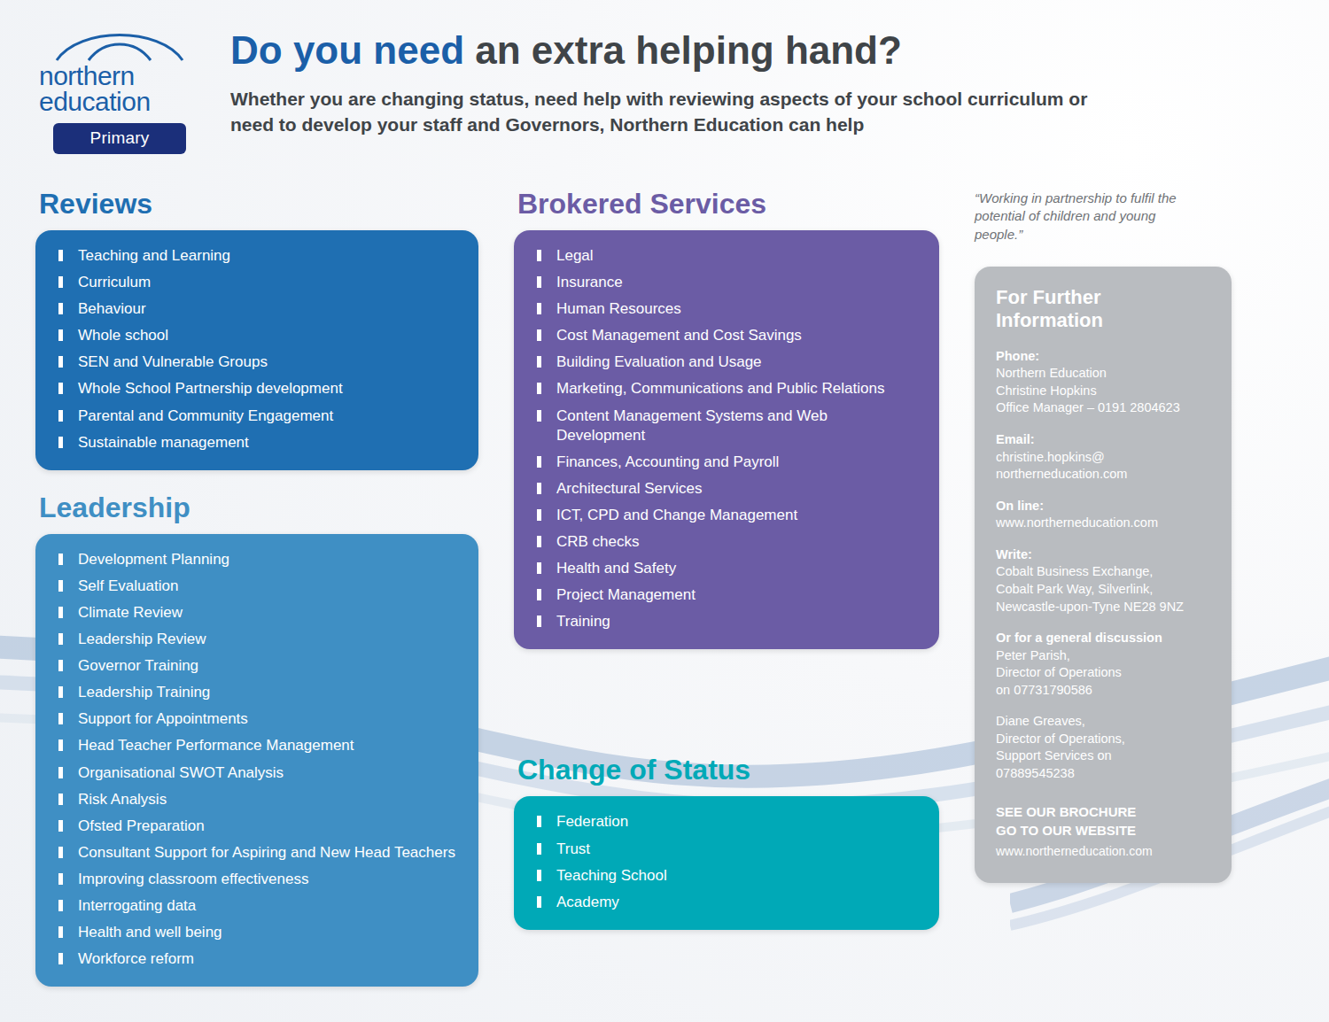northern
education
Primary
Do you need an extra helping hand?
Whether you are changing status, need help with reviewing aspects of your school curriculum or need to develop your staff and Governors, Northern Education can help
Reviews
Teaching and Learning
Curriculum
Behaviour
Whole school
SEN and Vulnerable Groups
Whole School Partnership development
Parental and Community Engagement
Sustainable management
Leadership
Development Planning
Self Evaluation
Climate Review
Leadership Review
Governor Training
Leadership Training
Support for Appointments
Head Teacher Performance Management
Organisational SWOT Analysis
Risk Analysis
Ofsted Preparation
Consultant Support for Aspiring and New Head Teachers
Improving classroom effectiveness
Interrogating data
Health and well being
Workforce reform
Brokered Services
Legal
Insurance
Human Resources
Cost Management and Cost Savings
Building Evaluation and Usage
Marketing, Communications and Public Relations
Content Management Systems and Web Development
Finances, Accounting and Payroll
Architectural Services
ICT, CPD and Change Management
CRB checks
Health and Safety
Project Management
Training
Change of Status
Federation
Trust
Teaching School
Academy
“Working in partnership to fulfil the potential of children and young people.”
For Further Information
Phone:
Northern Education
Christine Hopkins
Office Manager – 0191 2804623
Email:
christine.hopkins@
northerneducation.com
On line:
www.northerneducation.com
Write:
Cobalt Business Exchange,
Cobalt Park Way, Silverlink,
Newcastle-upon-Tyne NE28 9NZ
Or for a general discussion
Peter Parish,
Director of Operations
on 07731790586
Diane Greaves,
Director of Operations,
Support Services on
07889545238
SEE OUR BROCHURE
GO TO OUR WEBSITE www.northerneducation.com